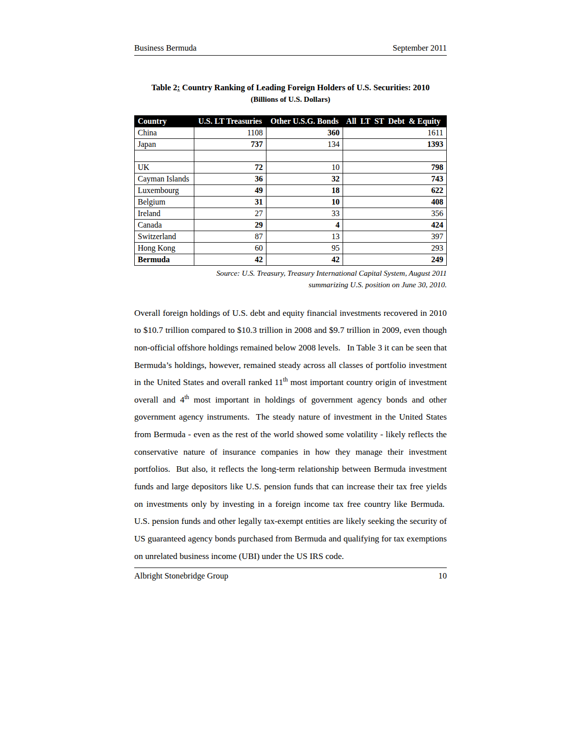Business Bermuda September 2011
Table 2: Country Ranking of Leading Foreign Holders of U.S. Securities: 2010
(Billions of U.S. Dollars)
| Country | U.S. LT Treasuries | Other U.S.G. Bonds | All LT ST Debt & Equity |
| --- | --- | --- | --- |
| China | 1108 | 360 | 1611 |
| Japan | 737 | 134 | 1393 |
| UK | 72 | 10 | 798 |
| Cayman Islands | 36 | 32 | 743 |
| Luxembourg | 49 | 18 | 622 |
| Belgium | 31 | 10 | 408 |
| Ireland | 27 | 33 | 356 |
| Canada | 29 | 4 | 424 |
| Switzerland | 87 | 13 | 397 |
| Hong Kong | 60 | 95 | 293 |
| Bermuda | 42 | 42 | 249 |
Source: U.S. Treasury, Treasury International Capital System, August 2011
summarizing U.S. position on June 30, 2010.
Overall foreign holdings of U.S. debt and equity financial investments recovered in 2010 to $10.7 trillion compared to $10.3 trillion in 2008 and $9.7 trillion in 2009, even though non-official offshore holdings remained below 2008 levels. In Table 3 it can be seen that Bermuda’s holdings, however, remained steady across all classes of portfolio investment in the United States and overall ranked 11th most important country origin of investment overall and 4th most important in holdings of government agency bonds and other government agency instruments. The steady nature of investment in the United States from Bermuda - even as the rest of the world showed some volatility - likely reflects the conservative nature of insurance companies in how they manage their investment portfolios. But also, it reflects the long-term relationship between Bermuda investment funds and large depositors like U.S. pension funds that can increase their tax free yields on investments only by investing in a foreign income tax free country like Bermuda. U.S. pension funds and other legally tax-exempt entities are likely seeking the security of US guaranteed agency bonds purchased from Bermuda and qualifying for tax exemptions on unrelated business income (UBI) under the US IRS code.
Albright Stonebridge Group 10